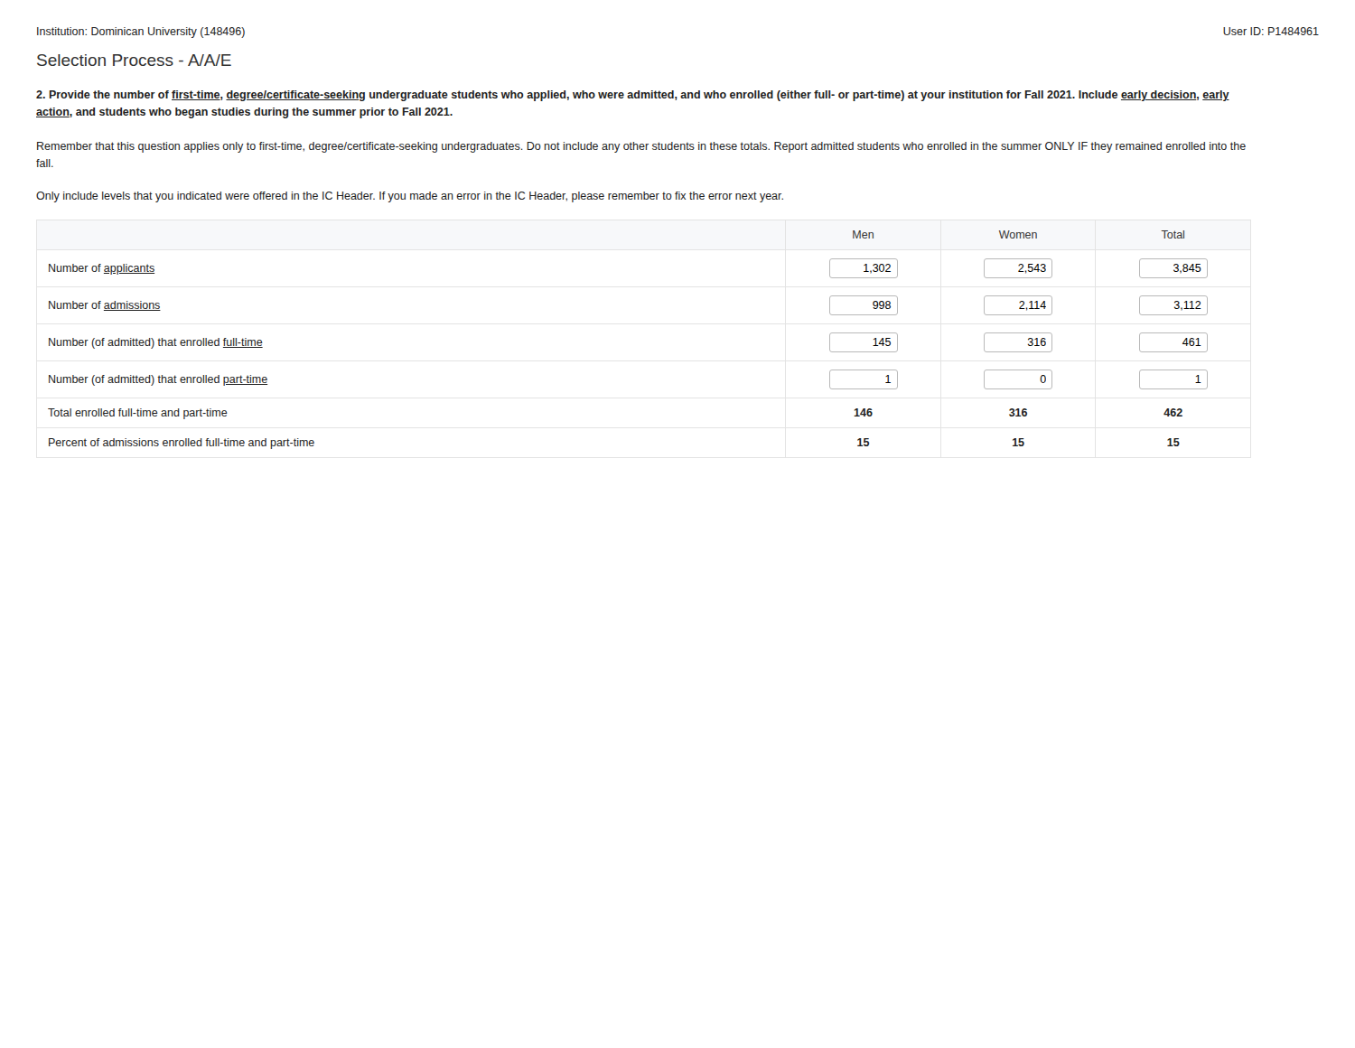Institution: Dominican University (148496)
User ID: P1484961
Selection Process - A/A/E
2. Provide the number of first-time, degree/certificate-seeking undergraduate students who applied, who were admitted, and who enrolled (either full- or part-time) at your institution for Fall 2021. Include early decision, early action, and students who began studies during the summer prior to Fall 2021.
Remember that this question applies only to first-time, degree/certificate-seeking undergraduates. Do not include any other students in these totals. Report admitted students who enrolled in the summer ONLY IF they remained enrolled into the fall.
Only include levels that you indicated were offered in the IC Header. If you made an error in the IC Header, please remember to fix the error next year.
| | Men | Women | Total |
| --- | --- | --- | --- |
| Number of applicants | | | |
| Number of admissions | | | |
| Number (of admitted) that enrolled full-time | | | |
| Number (of admitted) that enrolled part-time | | | |
| Total enrolled full-time and part-time | 146 | 316 | 462 |
| Percent of admissions enrolled full-time and part-time | 15 | 15 | 15 |